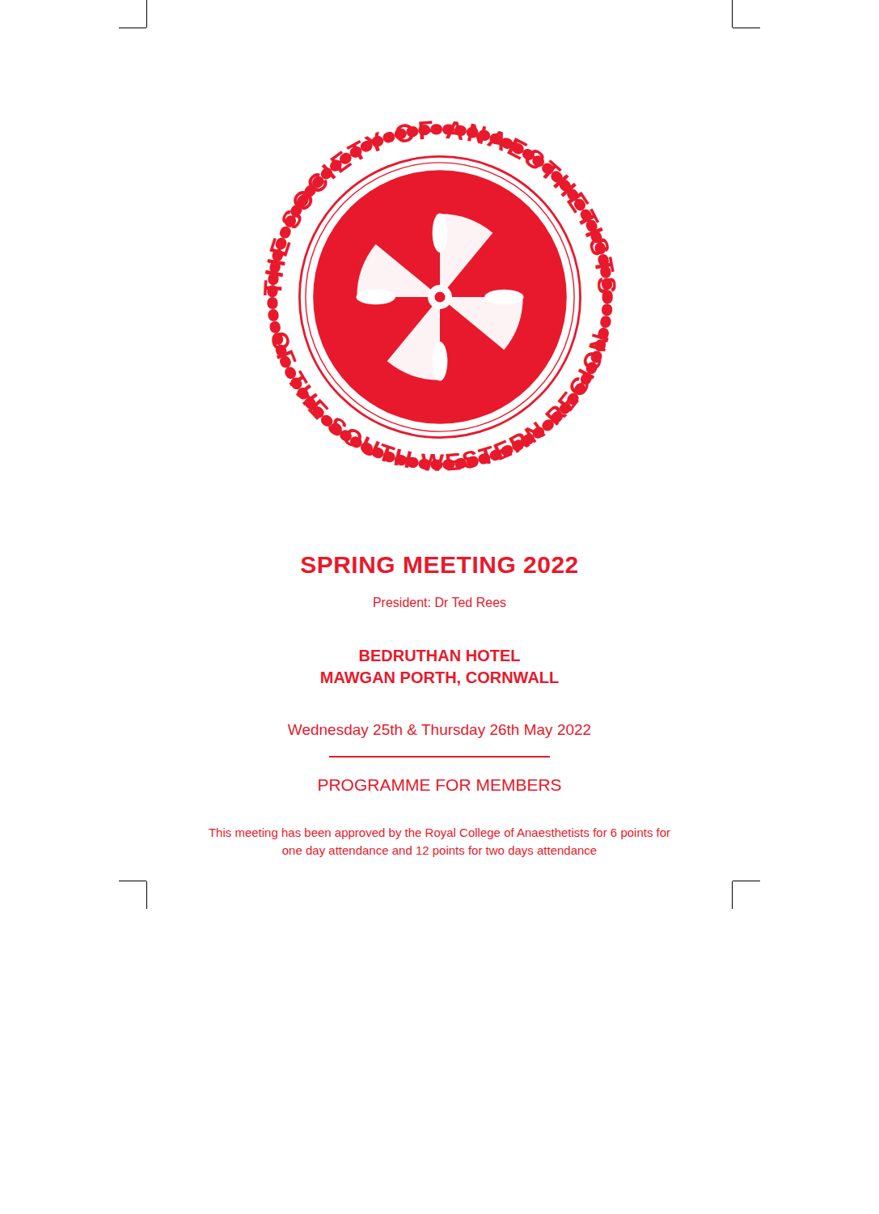THE SOCIETY OF ANAESTHETISTS OF THE SOUTH WESTERN REGION
SPRING MEETING 2022
President: Dr Ted Rees
BEDRUTHAN HOTEL
MAWGAN PORTH, CORNWALL
Wednesday 25th & Thursday 26th May 2022
PROGRAMME FOR MEMBERS
This meeting has been approved by the Royal College of Anaesthetists for 6 points for one day attendance and 12 points for two days attendance